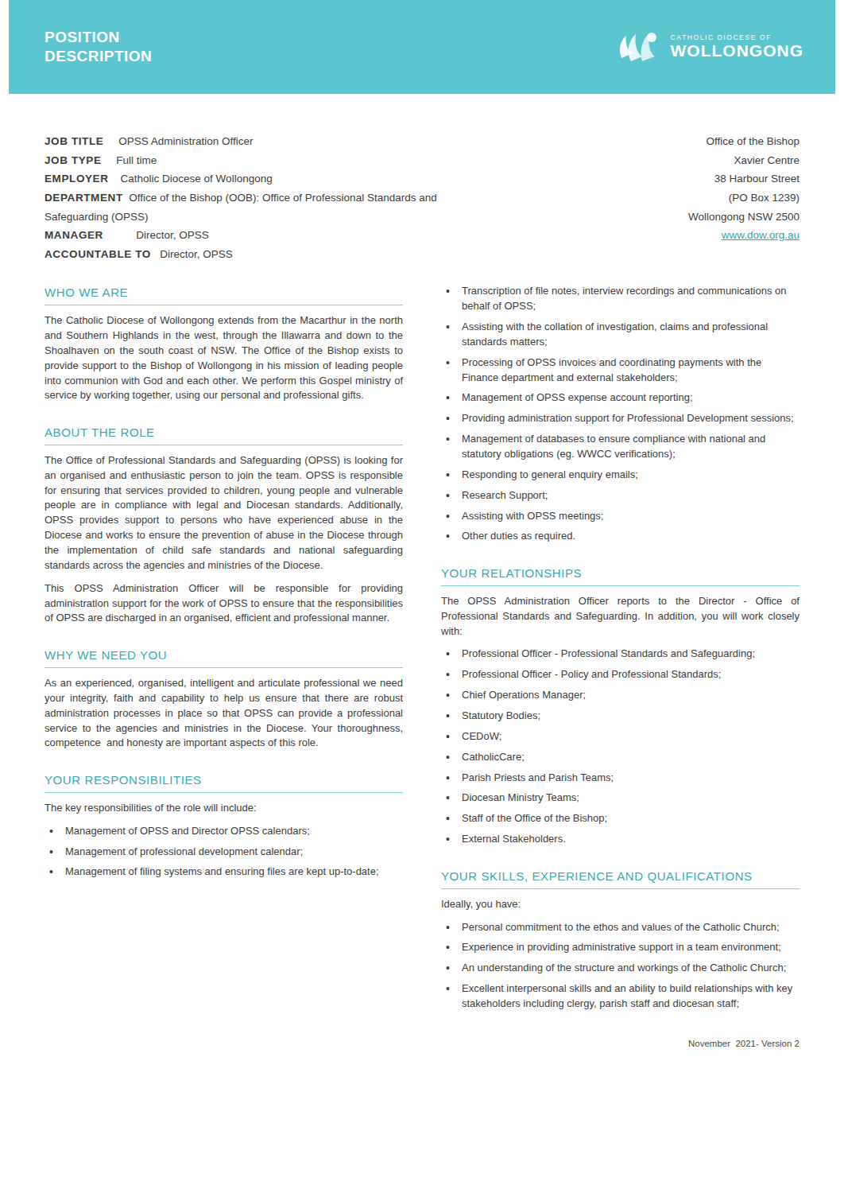POSITION
DESCRIPTION
CATHOLIC DIOCESE OF WOLLONGONG
JOB TITLE OPSS Administration Officer
JOB TYPE Full time
EMPLOYER Catholic Diocese of Wollongong
DEPARTMENT Office of the Bishop (OOB): Office of Professional Standards and Safeguarding (OPSS)
MANAGER Director, OPSS
ACCOUNTABLE TO Director, OPSS
Office of the Bishop
Xavier Centre
38 Harbour Street
(PO Box 1239)
Wollongong NSW 2500
www.dow.org.au
Who we are
The Catholic Diocese of Wollongong extends from the Macarthur in the north and Southern Highlands in the west, through the Illawarra and down to the Shoalhaven on the south coast of NSW. The Office of the Bishop exists to provide support to the Bishop of Wollongong in his mission of leading people into communion with God and each other. We perform this Gospel ministry of service by working together, using our personal and professional gifts.
About the role
The Office of Professional Standards and Safeguarding (OPSS) is looking for an organised and enthusiastic person to join the team. OPSS is responsible for ensuring that services provided to children, young people and vulnerable people are in compliance with legal and Diocesan standards. Additionally, OPSS provides support to persons who have experienced abuse in the Diocese and works to ensure the prevention of abuse in the Diocese through the implementation of child safe standards and national safeguarding standards across the agencies and ministries of the Diocese.
This OPSS Administration Officer will be responsible for providing administration support for the work of OPSS to ensure that the responsibilities of OPSS are discharged in an organised, efficient and professional manner.
Why we need you
As an experienced, organised, intelligent and articulate professional we need your integrity, faith and capability to help us ensure that there are robust administration processes in place so that OPSS can provide a professional service to the agencies and ministries in the Diocese. Your thoroughness, competence and honesty are important aspects of this role.
Your responsibilities
The key responsibilities of the role will include:
Management of OPSS and Director OPSS calendars;
Management of professional development calendar;
Management of filing systems and ensuring files are kept up-to-date;
Transcription of file notes, interview recordings and communications on behalf of OPSS;
Assisting with the collation of investigation, claims and professional standards matters;
Processing of OPSS invoices and coordinating payments with the Finance department and external stakeholders;
Management of OPSS expense account reporting;
Providing administration support for Professional Development sessions;
Management of databases to ensure compliance with national and statutory obligations (eg. WWCC verifications);
Responding to general enquiry emails;
Research Support;
Assisting with OPSS meetings;
Other duties as required.
Your relationships
The OPSS Administration Officer reports to the Director - Office of Professional Standards and Safeguarding. In addition, you will work closely with:
Professional Officer - Professional Standards and Safeguarding;
Professional Officer - Policy and Professional Standards;
Chief Operations Manager;
Statutory Bodies;
CEDoW;
CatholicCare;
Parish Priests and Parish Teams;
Diocesan Ministry Teams;
Staff of the Office of the Bishop;
External Stakeholders.
Your skills, experience and qualifications
Ideally, you have:
Personal commitment to the ethos and values of the Catholic Church;
Experience in providing administrative support in a team environment;
An understanding of the structure and workings of the Catholic Church;
Excellent interpersonal skills and an ability to build relationships with key stakeholders including clergy, parish staff and diocesan staff;
November 2021- Version 2